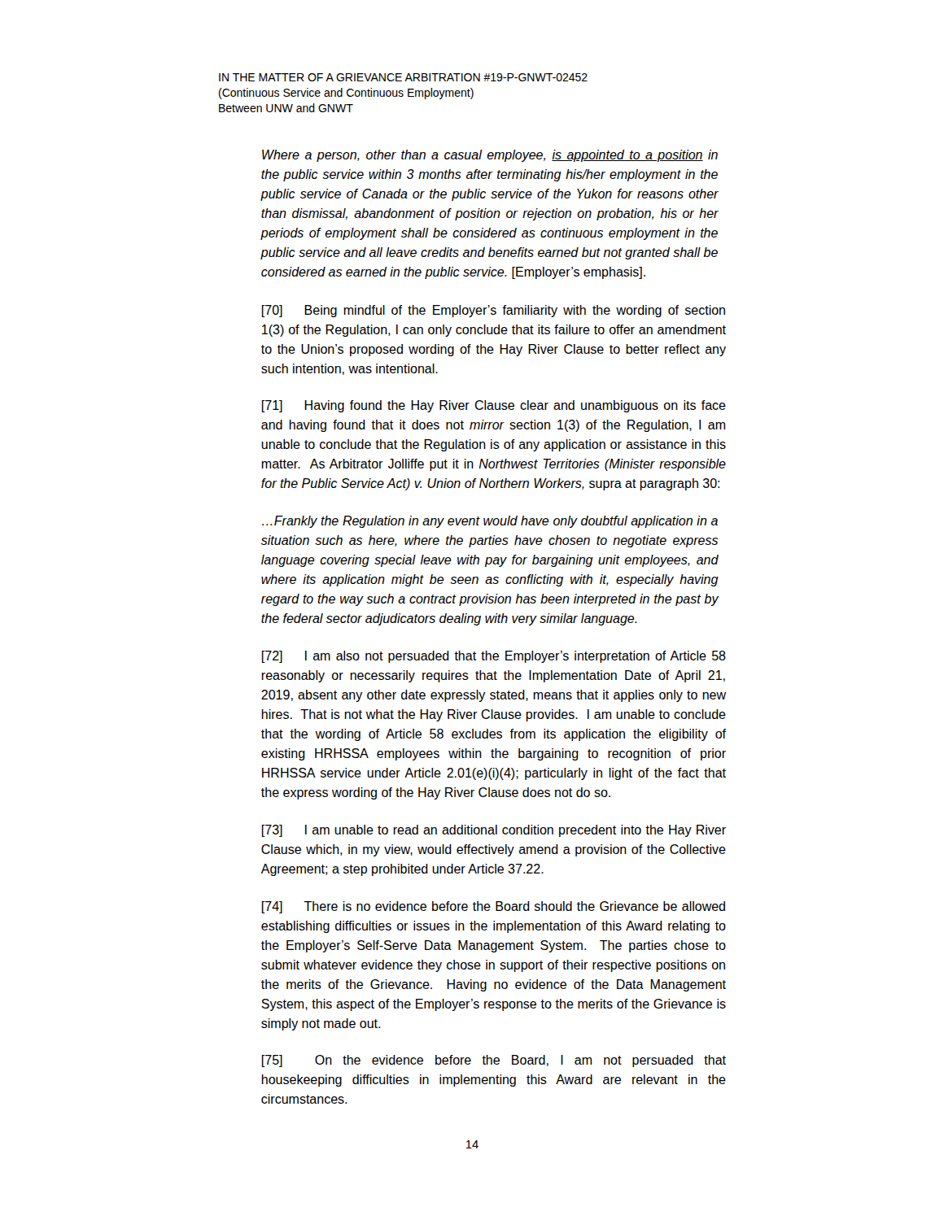IN THE MATTER OF A GRIEVANCE ARBITRATION #19-P-GNWT-02452
(Continuous Service and Continuous Employment)
Between UNW and GNWT
Where a person, other than a casual employee, is appointed to a position in the public service within 3 months after terminating his/her employment in the public service of Canada or the public service of the Yukon for reasons other than dismissal, abandonment of position or rejection on probation, his or her periods of employment shall be considered as continuous employment in the public service and all leave credits and benefits earned but not granted shall be considered as earned in the public service. [Employer’s emphasis].
[70] Being mindful of the Employer’s familiarity with the wording of section 1(3) of the Regulation, I can only conclude that its failure to offer an amendment to the Union’s proposed wording of the Hay River Clause to better reflect any such intention, was intentional.
[71] Having found the Hay River Clause clear and unambiguous on its face and having found that it does not mirror section 1(3) of the Regulation, I am unable to conclude that the Regulation is of any application or assistance in this matter. As Arbitrator Jolliffe put it in Northwest Territories (Minister responsible for the Public Service Act) v. Union of Northern Workers, supra at paragraph 30:
…Frankly the Regulation in any event would have only doubtful application in a situation such as here, where the parties have chosen to negotiate express language covering special leave with pay for bargaining unit employees, and where its application might be seen as conflicting with it, especially having regard to the way such a contract provision has been interpreted in the past by the federal sector adjudicators dealing with very similar language.
[72] I am also not persuaded that the Employer’s interpretation of Article 58 reasonably or necessarily requires that the Implementation Date of April 21, 2019, absent any other date expressly stated, means that it applies only to new hires. That is not what the Hay River Clause provides. I am unable to conclude that the wording of Article 58 excludes from its application the eligibility of existing HRHSSA employees within the bargaining to recognition of prior HRHSSA service under Article 2.01(e)(i)(4); particularly in light of the fact that the express wording of the Hay River Clause does not do so.
[73] I am unable to read an additional condition precedent into the Hay River Clause which, in my view, would effectively amend a provision of the Collective Agreement; a step prohibited under Article 37.22.
[74] There is no evidence before the Board should the Grievance be allowed establishing difficulties or issues in the implementation of this Award relating to the Employer’s Self-Serve Data Management System. The parties chose to submit whatever evidence they chose in support of their respective positions on the merits of the Grievance. Having no evidence of the Data Management System, this aspect of the Employer’s response to the merits of the Grievance is simply not made out.
[75] On the evidence before the Board, I am not persuaded that housekeeping difficulties in implementing this Award are relevant in the circumstances.
14